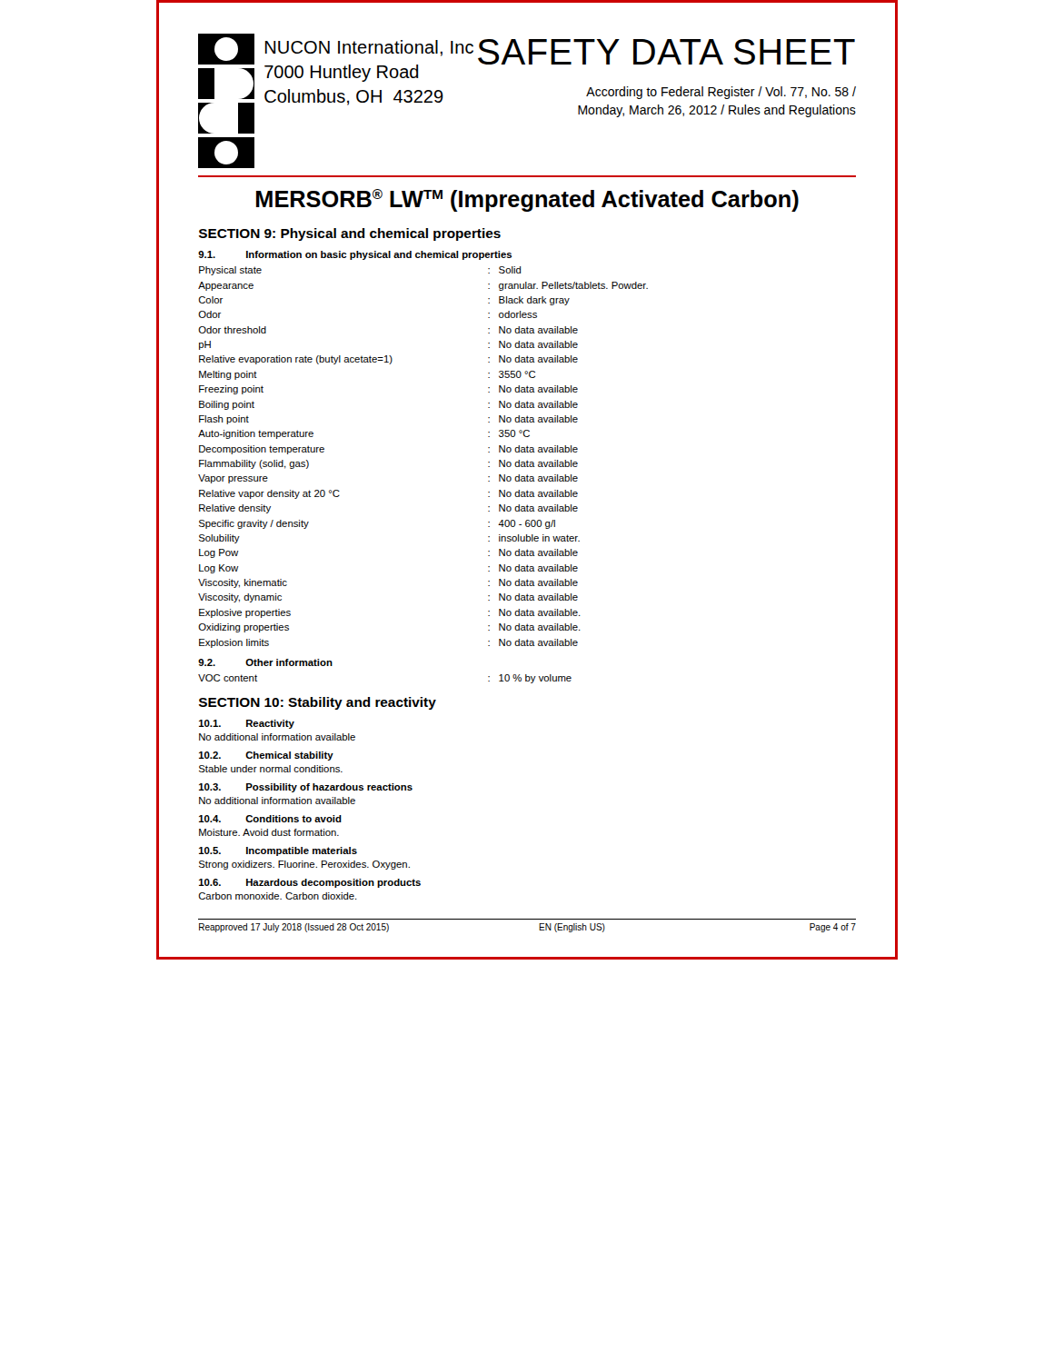®
NUCON International, Inc
7000 Huntley Road
Columbus, OH 43229
SAFETY DATA SHEET
According to Federal Register / Vol. 77, No. 58 /
Monday, March 26, 2012 / Rules and Regulations
MERSORB® LWTM (Impregnated Activated Carbon)
SECTION 9: Physical and chemical properties
9.1. Information on basic physical and chemical properties
| Physical state | : | Solid |
| Appearance | : | granular. Pellets/tablets. Powder. |
| Color | : | Black dark gray |
| Odor | : | odorless |
| Odor threshold | : | No data available |
| pH | : | No data available |
| Relative evaporation rate (butyl acetate=1) | : | No data available |
| Melting point | : | 3550 °C |
| Freezing point | : | No data available |
| Boiling point | : | No data available |
| Flash point | : | No data available |
| Auto-ignition temperature | : | 350 °C |
| Decomposition temperature | : | No data available |
| Flammability (solid, gas) | : | No data available |
| Vapor pressure | : | No data available |
| Relative vapor density at 20 °C | : | No data available |
| Relative density | : | No data available |
| Specific gravity / density | : | 400 - 600 g/l |
| Solubility | : | insoluble in water. |
| Log Pow | : | No data available |
| Log Kow | : | No data available |
| Viscosity, kinematic | : | No data available |
| Viscosity, dynamic | : | No data available |
| Explosive properties | : | No data available. |
| Oxidizing properties | : | No data available. |
| Explosion limits | : | No data available |
9.2. Other information
| VOC content | : | 10 % by volume |
SECTION 10: Stability and reactivity
10.1. Reactivity
No additional information available
10.2. Chemical stability
Stable under normal conditions.
10.3. Possibility of hazardous reactions
No additional information available
10.4. Conditions to avoid
Moisture. Avoid dust formation.
10.5. Incompatible materials
Strong oxidizers. Fluorine. Peroxides. Oxygen.
10.6. Hazardous decomposition products
Carbon monoxide. Carbon dioxide.
Reapproved 17 July 2018 (Issued 28 Oct 2015)
EN (English US)
Page 4 of 7